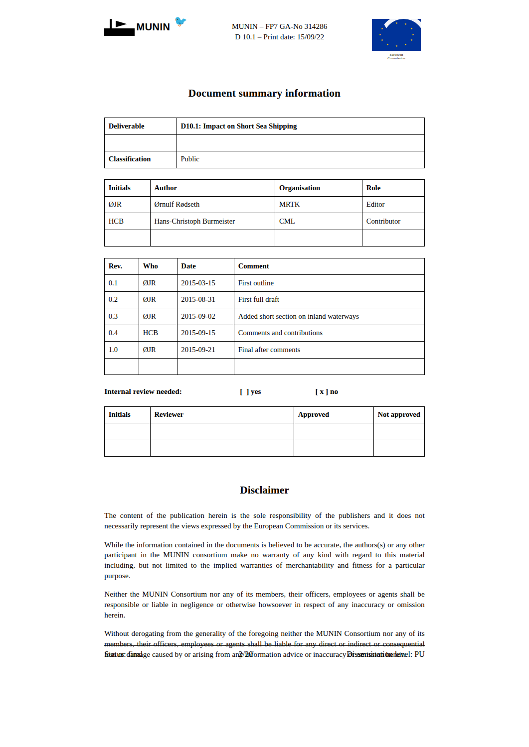MUNIN
🐦
MUNIN – FP7 GA-No 314286
D 10.1 – Print date: 15/09/22
★ ★ ★ ★ ★ ★ ★ ★ ★ ★ ★ ★
European
Commission
Document summary information
| Deliverable | D10.1: Impact on Short Sea Shipping |
| Classification | Public |
| Initials | Author | Organisation | Role |
| --- | --- | --- | --- |
| ØJR | Ørnulf Rødseth | MRTK | Editor |
| HCB | Hans-Christoph Burmeister | CML | Contributor |
| Rev. | Who | Date | Comment |
| --- | --- | --- | --- |
| 0.1 | ØJR | 2015-03-15 | First outline |
| 0.2 | ØJR | 2015-08-31 | First full draft |
| 0.3 | ØJR | 2015-09-02 | Added short section on inland waterways |
| 0.4 | HCB | 2015-09-15 | Comments and contributions |
| 1.0 | ØJR | 2015-09-21 | Final after comments |
Internal review needed: [ ] yes [ x ] no
| Initials | Reviewer | Approved | Not approved |
| --- | --- | --- | --- |
Disclaimer
The content of the publication herein is the sole responsibility of the publishers and it does not necessarily represent the views expressed by the European Commission or its services.
While the information contained in the documents is believed to be accurate, the authors(s) or any other participant in the MUNIN consortium make no warranty of any kind with regard to this material including, but not limited to the implied warranties of merchantability and fitness for a particular purpose.
Neither the MUNIN Consortium nor any of its members, their officers, employees or agents shall be responsible or liable in negligence or otherwise howsoever in respect of any inaccuracy or omission herein.
Without derogating from the generality of the foregoing neither the MUNIN Consortium nor any of its members, their officers, employees or agents shall be liable for any direct or indirect or consequential loss or damage caused by or arising from any information advice or inaccuracy or omission herein.
Status: final
2/20
Dissemination level: PU